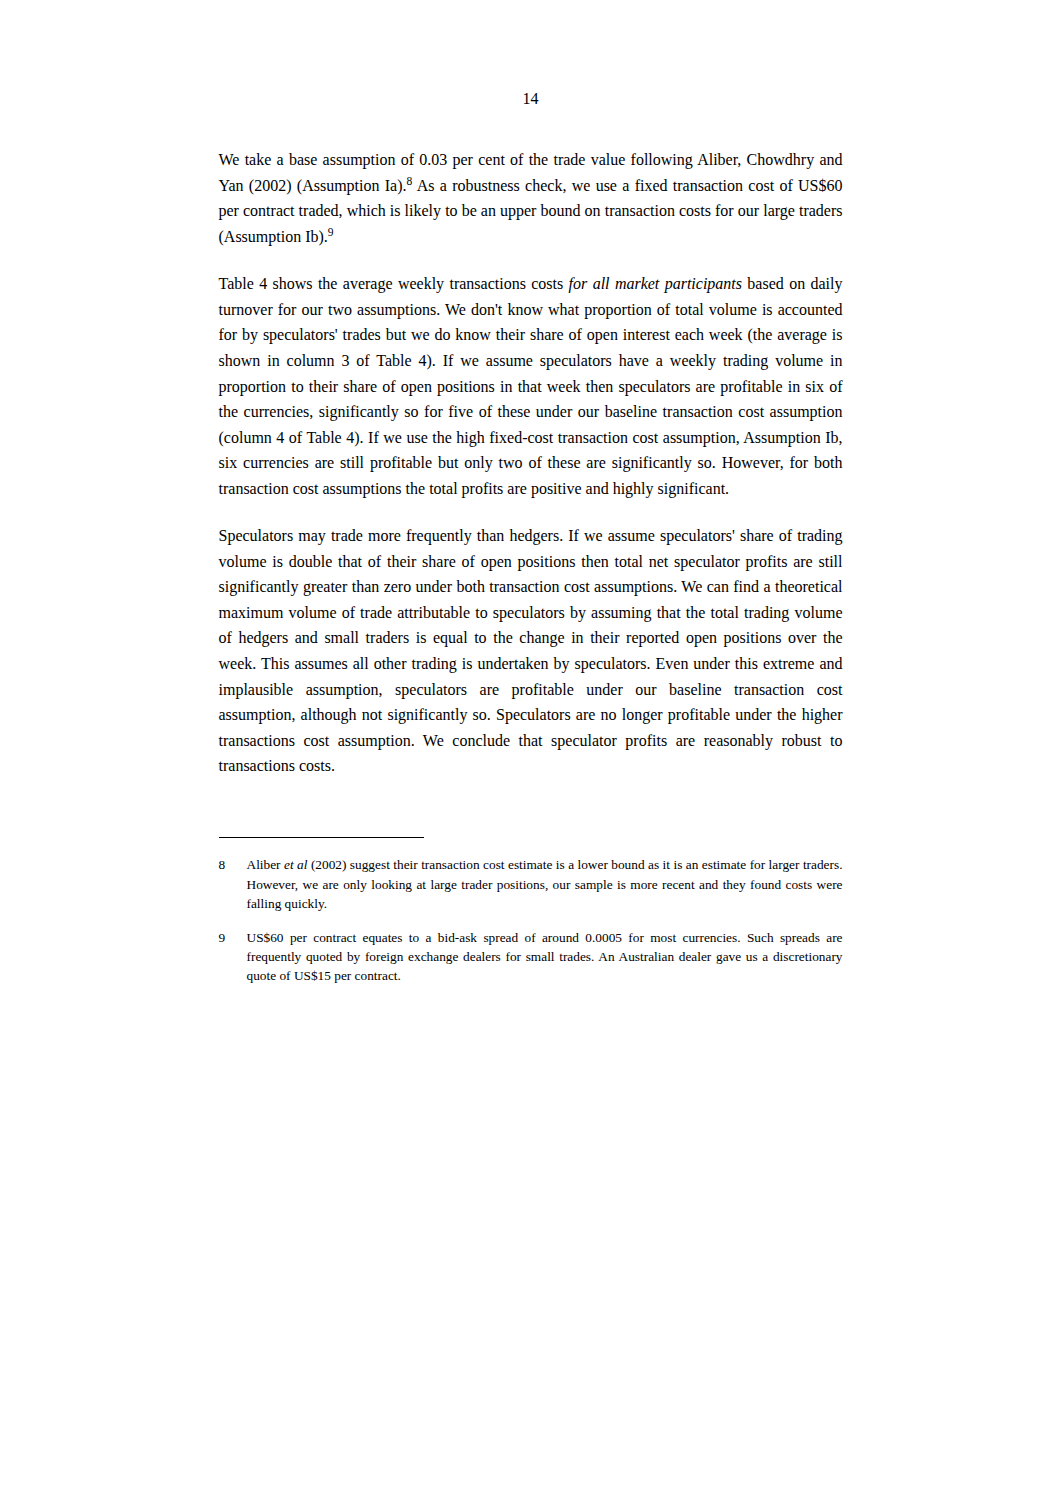14
We take a base assumption of 0.03 per cent of the trade value following Aliber, Chowdhry and Yan (2002) (Assumption Ia).8 As a robustness check, we use a fixed transaction cost of US$60 per contract traded, which is likely to be an upper bound on transaction costs for our large traders (Assumption Ib).9
Table 4 shows the average weekly transactions costs for all market participants based on daily turnover for our two assumptions. We don't know what proportion of total volume is accounted for by speculators' trades but we do know their share of open interest each week (the average is shown in column 3 of Table 4). If we assume speculators have a weekly trading volume in proportion to their share of open positions in that week then speculators are profitable in six of the currencies, significantly so for five of these under our baseline transaction cost assumption (column 4 of Table 4). If we use the high fixed-cost transaction cost assumption, Assumption Ib, six currencies are still profitable but only two of these are significantly so. However, for both transaction cost assumptions the total profits are positive and highly significant.
Speculators may trade more frequently than hedgers. If we assume speculators' share of trading volume is double that of their share of open positions then total net speculator profits are still significantly greater than zero under both transaction cost assumptions. We can find a theoretical maximum volume of trade attributable to speculators by assuming that the total trading volume of hedgers and small traders is equal to the change in their reported open positions over the week. This assumes all other trading is undertaken by speculators. Even under this extreme and implausible assumption, speculators are profitable under our baseline transaction cost assumption, although not significantly so. Speculators are no longer profitable under the higher transactions cost assumption. We conclude that speculator profits are reasonably robust to transactions costs.
8
Aliber et al (2002) suggest their transaction cost estimate is a lower bound as it is an estimate for larger traders. However, we are only looking at large trader positions, our sample is more recent and they found costs were falling quickly.
9
US$60 per contract equates to a bid-ask spread of around 0.0005 for most currencies. Such spreads are frequently quoted by foreign exchange dealers for small trades. An Australian dealer gave us a discretionary quote of US$15 per contract.